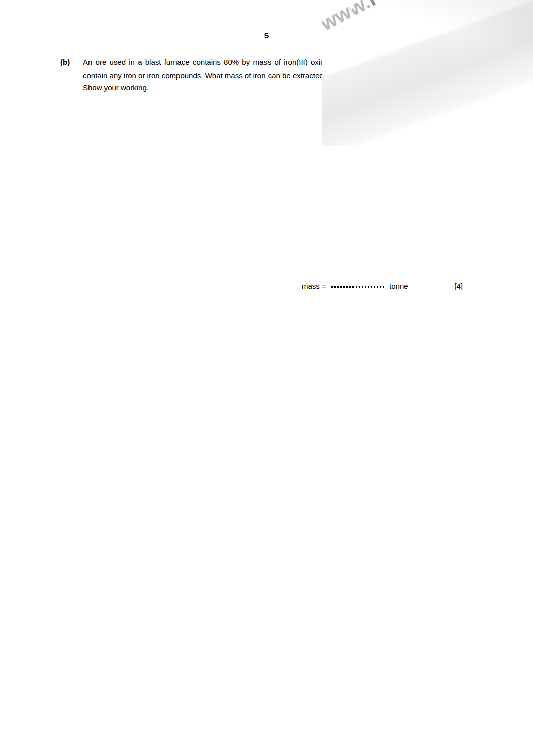5
For
Examiner's
Use
(b)
An ore used in a blast furnace contains 80% by mass of iron(III) oxide, Fe2O3. The remaining 20% does not contain any iron or iron compounds. What mass of iron can be extracted from each tonne of this ore?
Show your working.
mass = tonne [4]
www.PapaCambridge.com